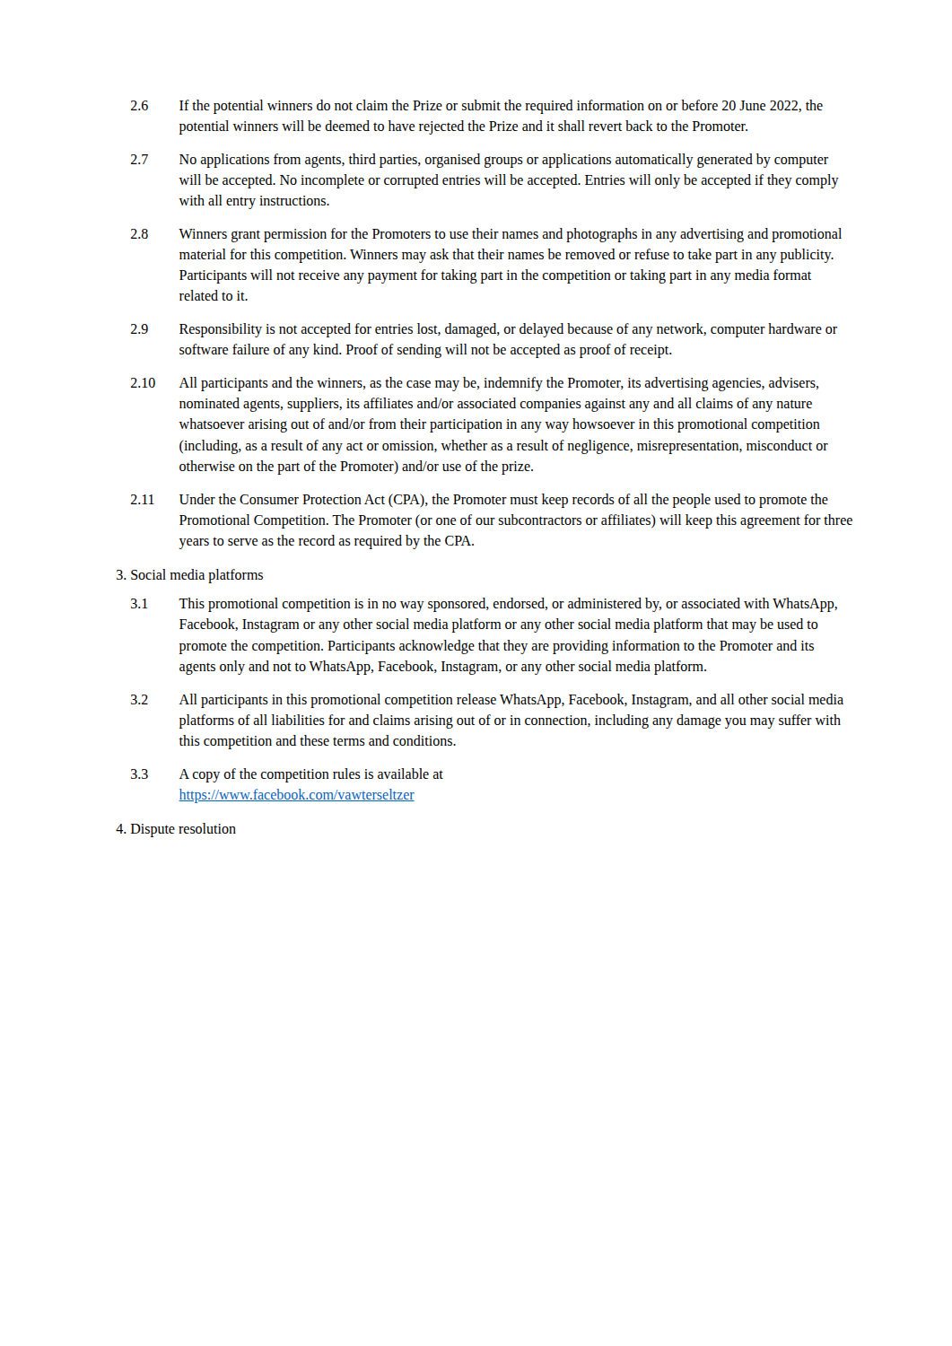2.6 If the potential winners do not claim the Prize or submit the required information on or before 20 June 2022, the potential winners will be deemed to have rejected the Prize and it shall revert back to the Promoter.
2.7 No applications from agents, third parties, organised groups or applications automatically generated by computer will be accepted. No incomplete or corrupted entries will be accepted. Entries will only be accepted if they comply with all entry instructions.
2.8 Winners grant permission for the Promoters to use their names and photographs in any advertising and promotional material for this competition. Winners may ask that their names be removed or refuse to take part in any publicity. Participants will not receive any payment for taking part in the competition or taking part in any media format related to it.
2.9 Responsibility is not accepted for entries lost, damaged, or delayed because of any network, computer hardware or software failure of any kind. Proof of sending will not be accepted as proof of receipt.
2.10 All participants and the winners, as the case may be, indemnify the Promoter, its advertising agencies, advisers, nominated agents, suppliers, its affiliates and/or associated companies against any and all claims of any nature whatsoever arising out of and/or from their participation in any way howsoever in this promotional competition (including, as a result of any act or omission, whether as a result of negligence, misrepresentation, misconduct or otherwise on the part of the Promoter) and/or use of the prize.
2.11 Under the Consumer Protection Act (CPA), the Promoter must keep records of all the people used to promote the Promotional Competition. The Promoter (or one of our subcontractors or affiliates) will keep this agreement for three years to serve as the record as required by the CPA.
Social media platforms
3.1 This promotional competition is in no way sponsored, endorsed, or administered by, or associated with WhatsApp, Facebook, Instagram or any other social media platform or any other social media platform that may be used to promote the competition. Participants acknowledge that they are providing information to the Promoter and its agents only and not to WhatsApp, Facebook, Instagram, or any other social media platform.
3.2 All participants in this promotional competition release WhatsApp, Facebook, Instagram, and all other social media platforms of all liabilities for and claims arising out of or in connection, including any damage you may suffer with this competition and these terms and conditions.
3.3 A copy of the competition rules is available at
https://www.facebook.com/vawterseltzer
Dispute resolution